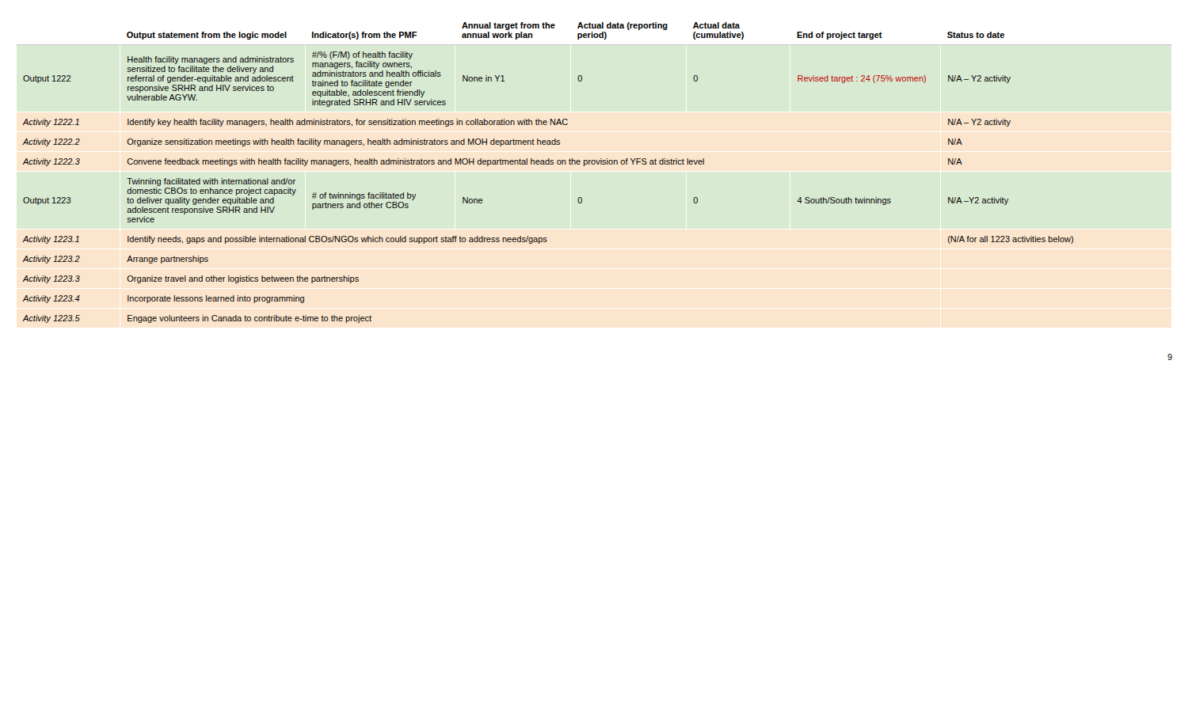| | Output statement from the logic model | Indicator(s) from the PMF | Annual target from the annual work plan | Actual data (reporting period) | Actual data (cumulative) | End of project target | Status to date |
| --- | --- | --- | --- | --- | --- | --- | --- |
| Output 1222 | Health facility managers and administrators sensitized to facilitate the delivery and referral of gender-equitable and adolescent responsive SRHR and HIV services to vulnerable AGYW. | #/% (F/M) of health facility managers, facility owners, administrators and health officials trained to facilitate gender equitable, adolescent friendly integrated SRHR and HIV services | None in Y1 | 0 | 0 | Revised target : 24 (75% women) | N/A – Y2 activity |
| Activity 1222.1 | Identify key health facility managers, health administrators, for sensitization meetings in collaboration with the NAC | N/A – Y2 activity |
| Activity 1222.2 | Organize sensitization meetings with health facility managers, health administrators and MOH department heads | N/A |
| Activity 1222.3 | Convene feedback meetings with health facility managers, health administrators and MOH departmental heads on the provision of YFS at district level | N/A |
| Output 1223 | Twinning facilitated with international and/or domestic CBOs to enhance project capacity to deliver quality gender equitable and adolescent responsive SRHR and HIV service | # of twinnings facilitated by partners and other CBOs | None | 0 | 0 | 4 South/South twinnings | N/A –Y2 activity |
| Activity 1223.1 | Identify needs, gaps and possible international CBOs/NGOs which could support staff to address needs/gaps | (N/A for all 1223 activities below) |
| Activity 1223.2 | Arrange partnerships | |
| Activity 1223.3 | Organize travel and other logistics between the partnerships | |
| Activity 1223.4 | Incorporate lessons learned into programming | |
| Activity 1223.5 | Engage volunteers in Canada to contribute e-time to the project | |
9